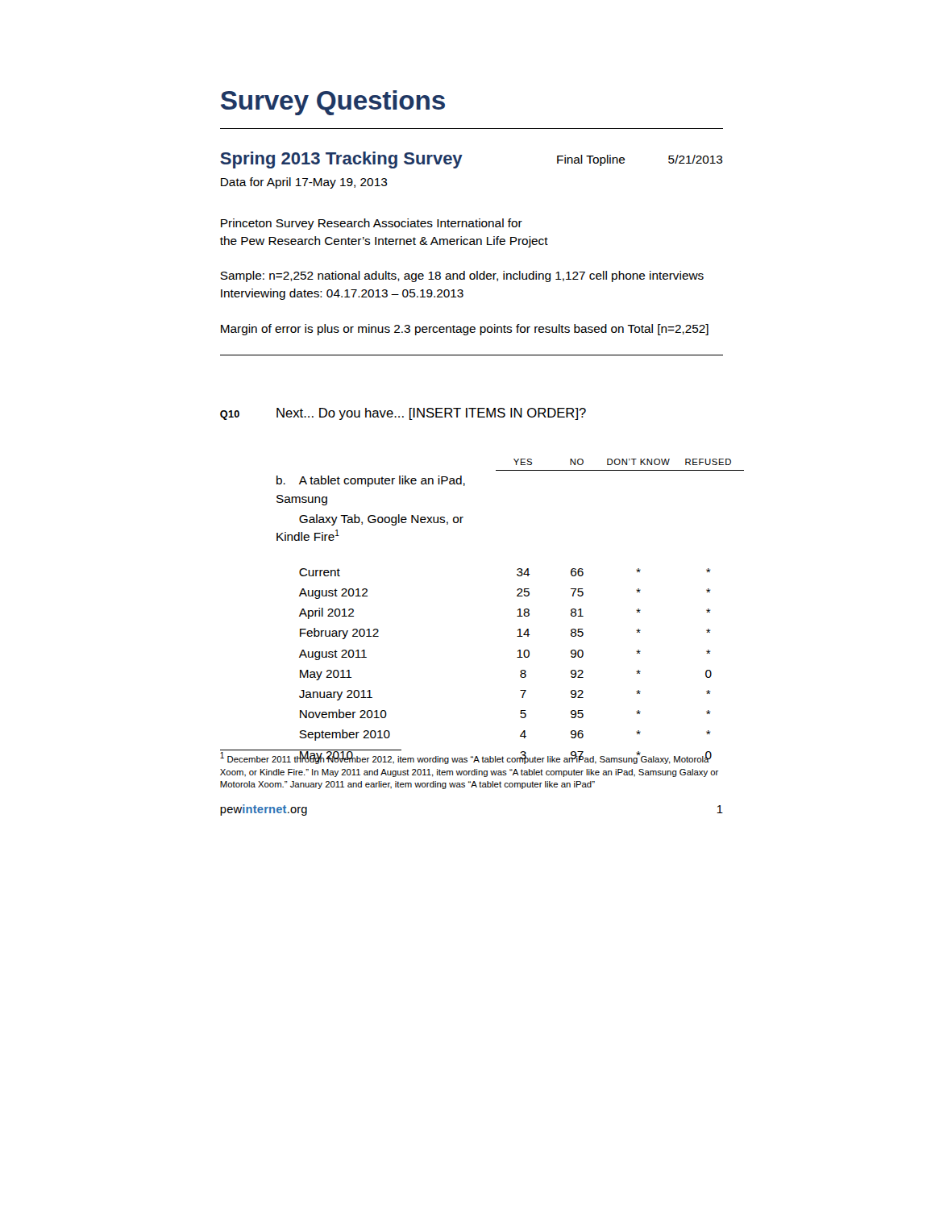Survey Questions
Spring 2013 Tracking Survey
Final Topline 5/21/2013
Data for April 17-May 19, 2013
Princeton Survey Research Associates International for
the Pew Research Center’s Internet & American Life Project
Sample: n=2,252 national adults, age 18 and older, including 1,127 cell phone interviews
Interviewing dates: 04.17.2013 – 05.19.2013
Margin of error is plus or minus 2.3 percentage points for results based on Total [n=2,252]
Q10
Next... Do you have... [INSERT ITEMS IN ORDER]?
| | YES | NO | DON’T KNOW | REFUSED |
| --- | --- | --- | --- | --- |
| b. A tablet computer like an iPad, Samsung | | | | |
| Galaxy Tab, Google Nexus, or Kindle Fire 1 | | | | |
| Current | 34 | 66 | * | * |
| August 2012 | 25 | 75 | * | * |
| April 2012 | 18 | 81 | * | * |
| February 2012 | 14 | 85 | * | * |
| August 2011 | 10 | 90 | * | * |
| May 2011 | 8 | 92 | * | 0 |
| January 2011 | 7 | 92 | * | * |
| November 2010 | 5 | 95 | * | * |
| September 2010 | 4 | 96 | * | * |
| May 2010 | 3 | 97 | * | 0 |
1 December 2011 through November 2012, item wording was “A tablet computer like an iPad, Samsung Galaxy, Motorola Xoom, or Kindle Fire.” In May 2011 and August 2011, item wording was “A tablet computer like an iPad, Samsung Galaxy or Motorola Xoom.” January 2011 and earlier, item wording was “A tablet computer like an iPad”
pew internet.org
1